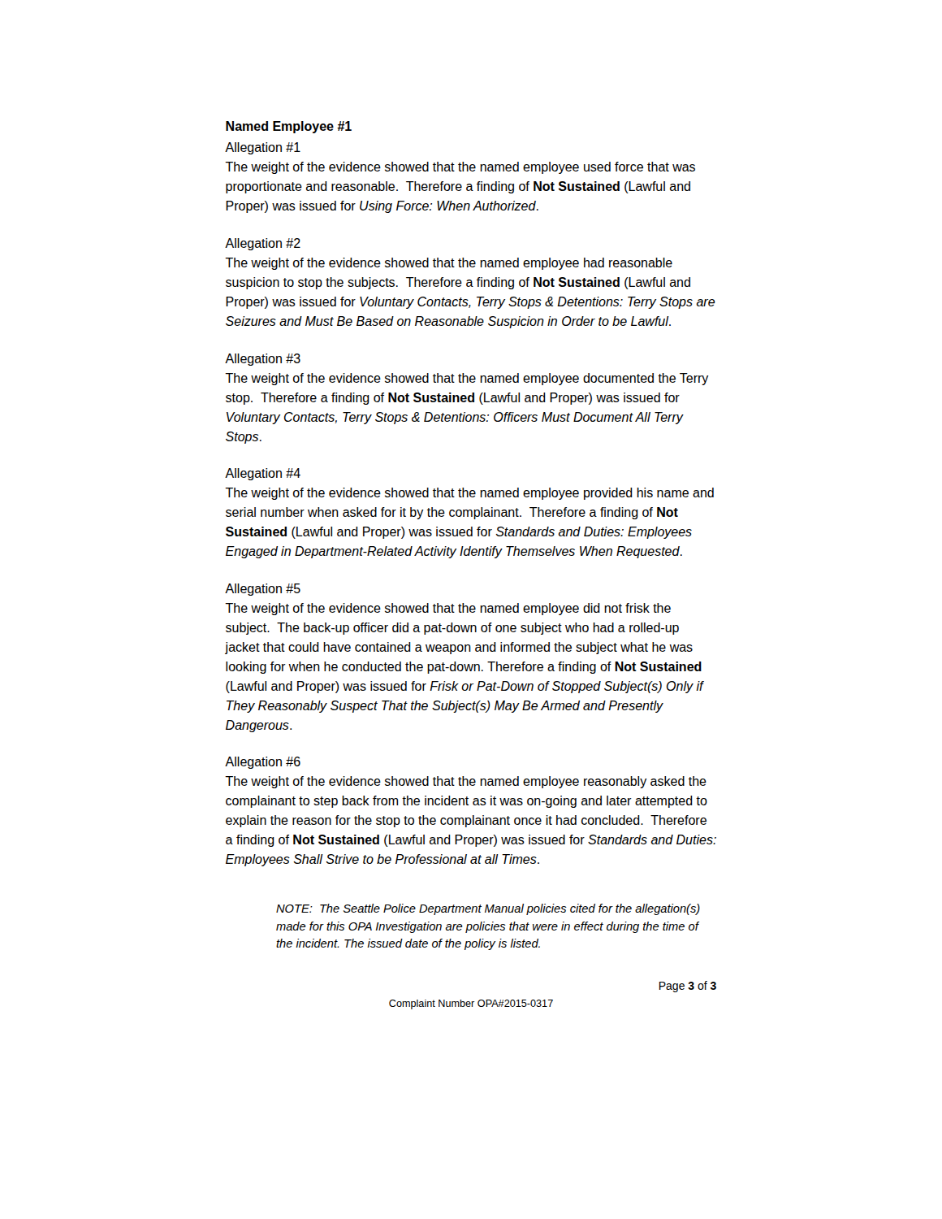Named Employee #1
Allegation #1
The weight of the evidence showed that the named employee used force that was proportionate and reasonable. Therefore a finding of Not Sustained (Lawful and Proper) was issued for Using Force: When Authorized.
Allegation #2
The weight of the evidence showed that the named employee had reasonable suspicion to stop the subjects. Therefore a finding of Not Sustained (Lawful and Proper) was issued for Voluntary Contacts, Terry Stops & Detentions: Terry Stops are Seizures and Must Be Based on Reasonable Suspicion in Order to be Lawful.
Allegation #3
The weight of the evidence showed that the named employee documented the Terry stop. Therefore a finding of Not Sustained (Lawful and Proper) was issued for Voluntary Contacts, Terry Stops & Detentions: Officers Must Document All Terry Stops.
Allegation #4
The weight of the evidence showed that the named employee provided his name and serial number when asked for it by the complainant. Therefore a finding of Not Sustained (Lawful and Proper) was issued for Standards and Duties: Employees Engaged in Department-Related Activity Identify Themselves When Requested.
Allegation #5
The weight of the evidence showed that the named employee did not frisk the subject. The back-up officer did a pat-down of one subject who had a rolled-up jacket that could have contained a weapon and informed the subject what he was looking for when he conducted the pat-down. Therefore a finding of Not Sustained (Lawful and Proper) was issued for Frisk or Pat-Down of Stopped Subject(s) Only if They Reasonably Suspect That the Subject(s) May Be Armed and Presently Dangerous.
Allegation #6
The weight of the evidence showed that the named employee reasonably asked the complainant to step back from the incident as it was on-going and later attempted to explain the reason for the stop to the complainant once it had concluded. Therefore a finding of Not Sustained (Lawful and Proper) was issued for Standards and Duties: Employees Shall Strive to be Professional at all Times.
NOTE: The Seattle Police Department Manual policies cited for the allegation(s) made for this OPA Investigation are policies that were in effect during the time of the incident. The issued date of the policy is listed.
Page 3 of 3
Complaint Number OPA#2015-0317